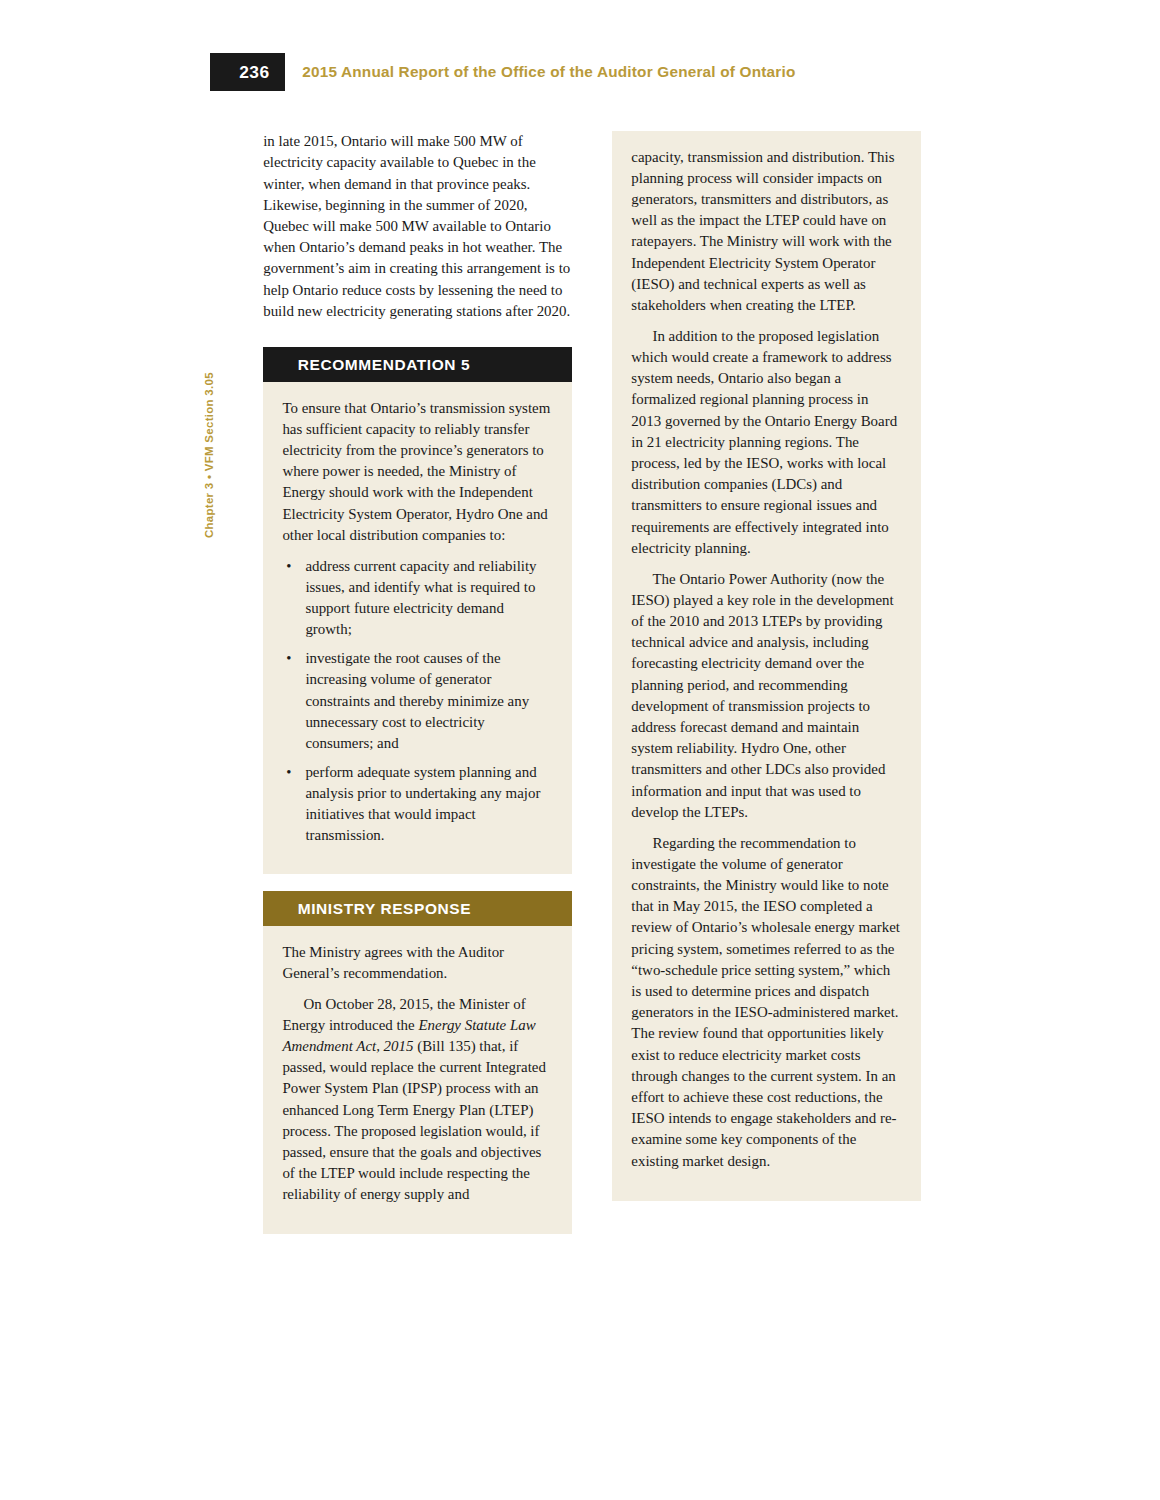236
2015 Annual Report of the Office of the Auditor General of Ontario
Chapter 3 • VFM Section 3.05
in late 2015, Ontario will make 500 MW of electricity capacity available to Quebec in the winter, when demand in that province peaks. Likewise, beginning in the summer of 2020, Quebec will make 500 MW available to Ontario when Ontario’s demand peaks in hot weather. The government’s aim in creating this arrangement is to help Ontario reduce costs by lessening the need to build new electricity generating stations after 2020.
RECOMMENDATION 5
To ensure that Ontario’s transmission system has sufficient capacity to reliably transfer electricity from the province’s generators to where power is needed, the Ministry of Energy should work with the Independent Electricity System Operator, Hydro One and other local distribution companies to:
address current capacity and reliability issues, and identify what is required to support future electricity demand growth;
investigate the root causes of the increasing volume of generator constraints and thereby minimize any unnecessary cost to electricity consumers; and
perform adequate system planning and analysis prior to undertaking any major initiatives that would impact transmission.
MINISTRY RESPONSE
The Ministry agrees with the Auditor General’s recommendation.
On October 28, 2015, the Minister of Energy introduced the Energy Statute Law Amendment Act, 2015 (Bill 135) that, if passed, would replace the current Integrated Power System Plan (IPSP) process with an enhanced Long Term Energy Plan (LTEP) process. The proposed legislation would, if passed, ensure that the goals and objectives of the LTEP would include respecting the reliability of energy supply and
capacity, transmission and distribution. This planning process will consider impacts on generators, transmitters and distributors, as well as the impact the LTEP could have on ratepayers. The Ministry will work with the Independent Electricity System Operator (IESO) and technical experts as well as stakeholders when creating the LTEP.
In addition to the proposed legislation which would create a framework to address system needs, Ontario also began a formalized regional planning process in 2013 governed by the Ontario Energy Board in 21 electricity planning regions. The process, led by the IESO, works with local distribution companies (LDCs) and transmitters to ensure regional issues and requirements are effectively integrated into electricity planning.
The Ontario Power Authority (now the IESO) played a key role in the development of the 2010 and 2013 LTEPs by providing technical advice and analysis, including forecasting electricity demand over the planning period, and recommending development of transmission projects to address forecast demand and maintain system reliability. Hydro One, other transmitters and other LDCs also provided information and input that was used to develop the LTEPs.
Regarding the recommendation to investigate the volume of generator constraints, the Ministry would like to note that in May 2015, the IESO completed a review of Ontario’s wholesale energy market pricing system, sometimes referred to as the “two-schedule price setting system,” which is used to determine prices and dispatch generators in the IESO-administered market. The review found that opportunities likely exist to reduce electricity market costs through changes to the current system. In an effort to achieve these cost reductions, the IESO intends to engage stakeholders and re-examine some key components of the existing market design.